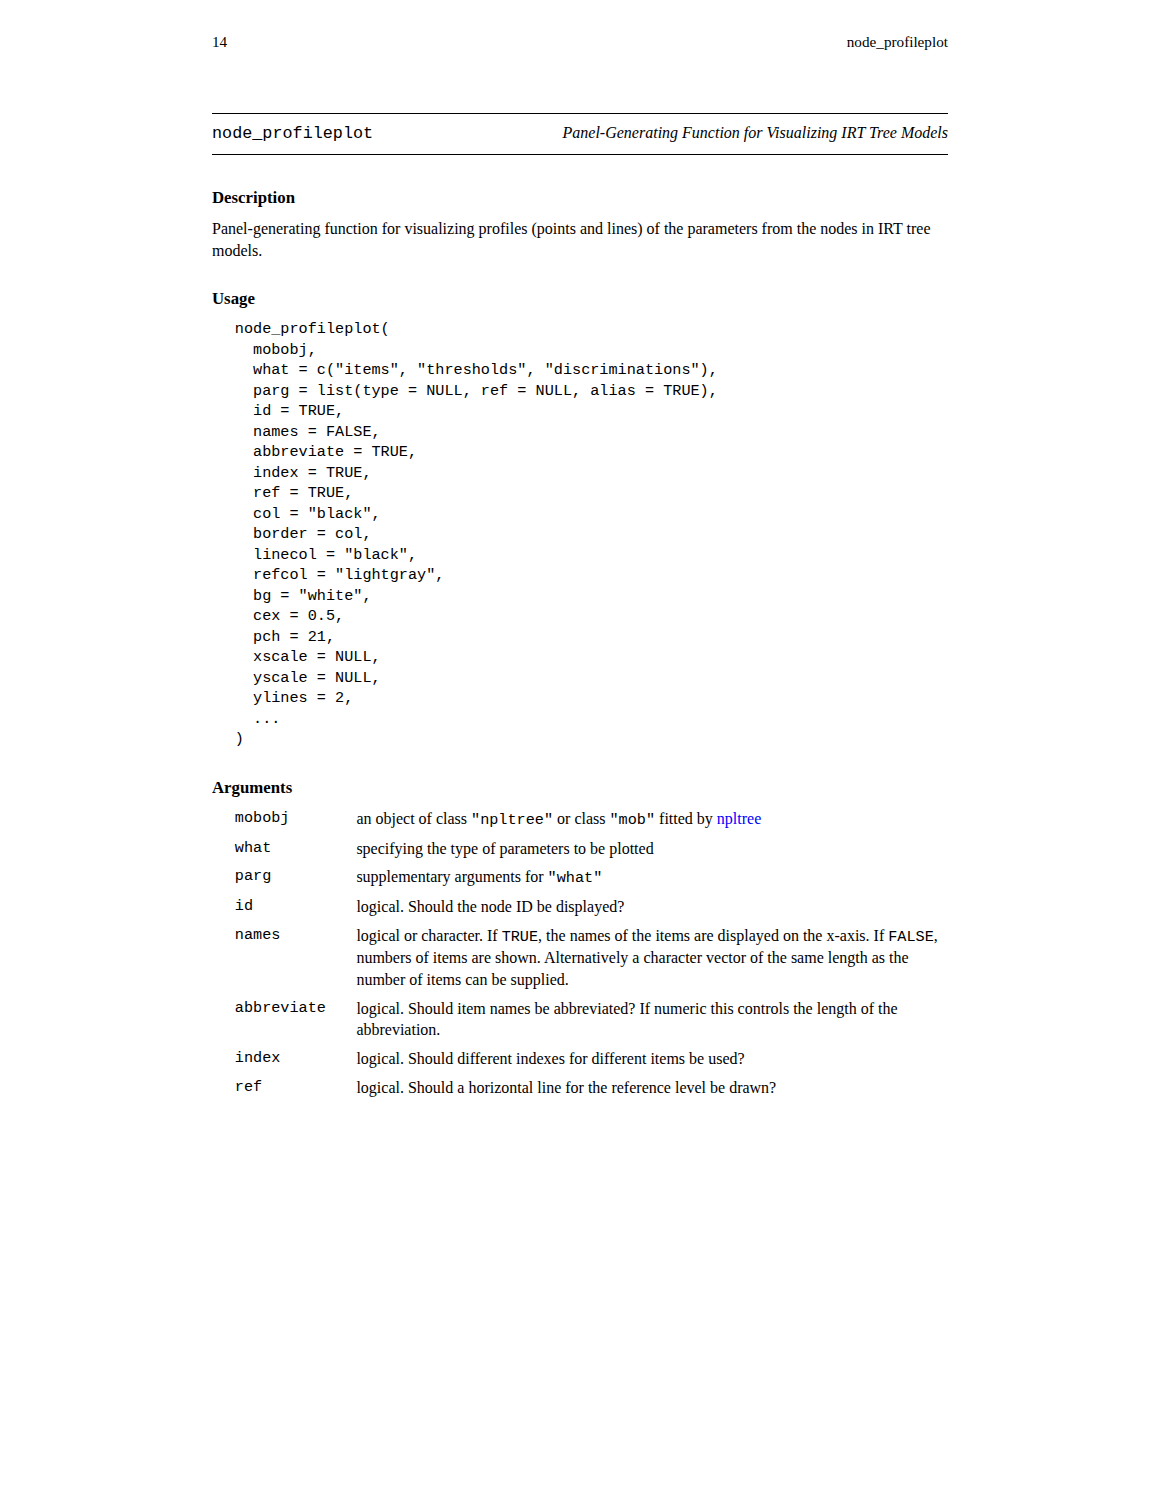14 node_profileplot
node_profileplot Panel-Generating Function for Visualizing IRT Tree Models
Description
Panel-generating function for visualizing profiles (points and lines) of the parameters from the nodes in IRT tree models.
Usage
node_profileplot(
  mobobj,
  what = c("items", "thresholds", "discriminations"),
  parg = list(type = NULL, ref = NULL, alias = TRUE),
  id = TRUE,
  names = FALSE,
  abbreviate = TRUE,
  index = TRUE,
  ref = TRUE,
  col = "black",
  border = col,
  linecol = "black",
  refcol = "lightgray",
  bg = "white",
  cex = 0.5,
  pch = 21,
  xscale = NULL,
  yscale = NULL,
  ylines = 2,
  ...
)
Arguments
mobobj
an object of class "npltree" or class "mob" fitted by npltree
what
specifying the type of parameters to be plotted
parg
supplementary arguments for "what"
id
logical. Should the node ID be displayed?
names
logical or character. If TRUE, the names of the items are displayed on the x-axis. If FALSE, numbers of items are shown. Alternatively a character vector of the same length as the number of items can be supplied.
abbreviate
logical. Should item names be abbreviated? If numeric this controls the length of the abbreviation.
index
logical. Should different indexes for different items be used?
ref
logical. Should a horizontal line for the reference level be drawn?